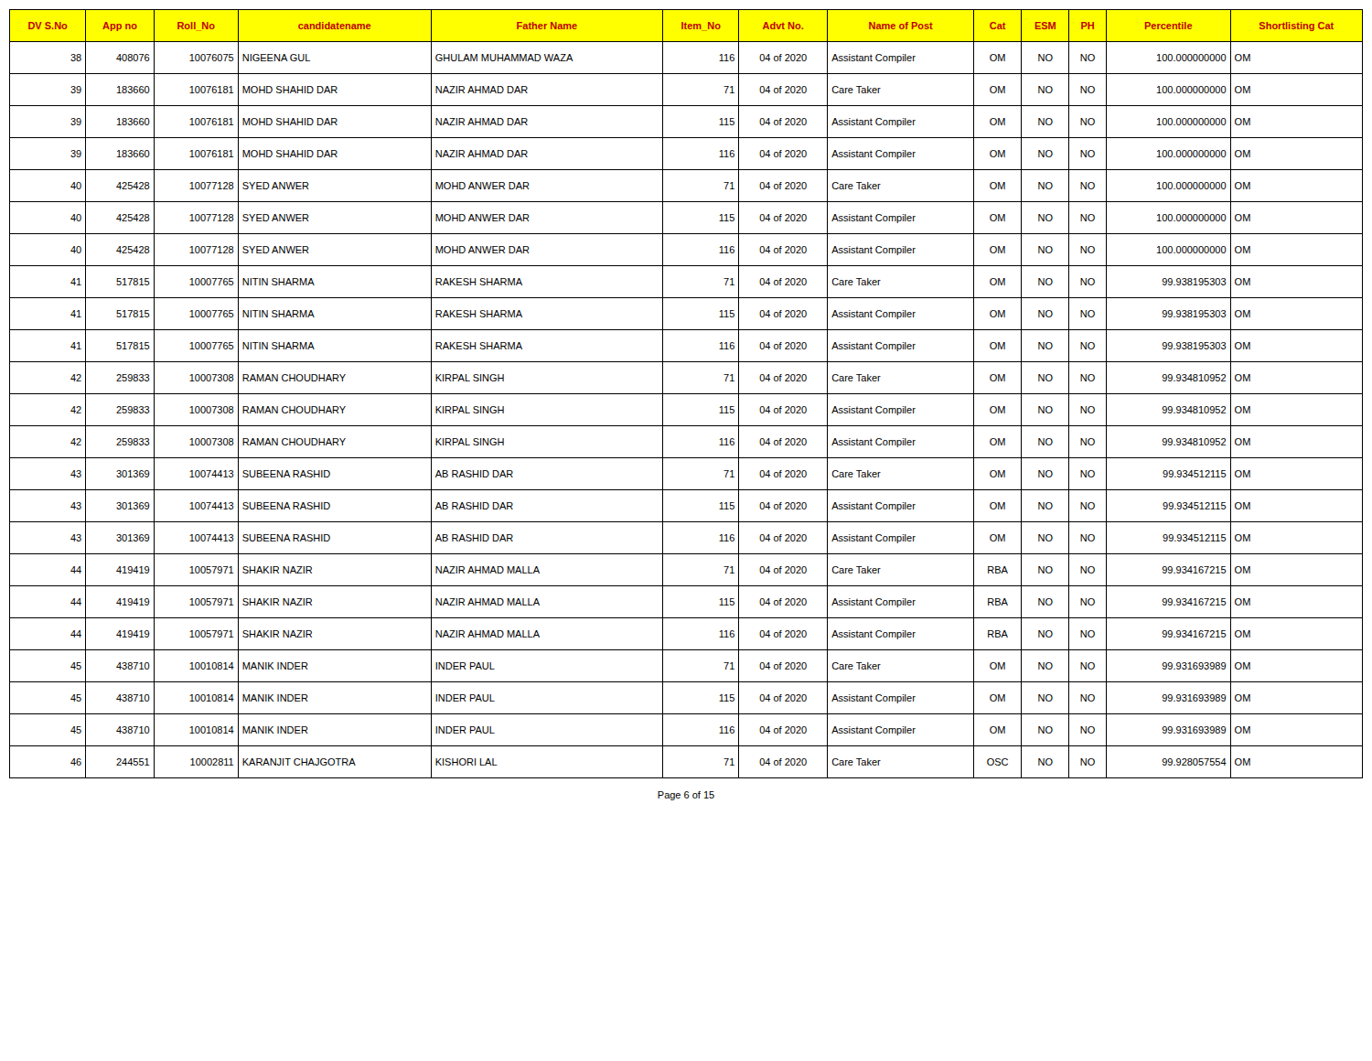| DV S.No | App no | Roll_No | candidatename | Father Name | Item_No | Advt No. | Name of Post | Cat | ESM | PH | Percentile | Shortlisting Cat |
| --- | --- | --- | --- | --- | --- | --- | --- | --- | --- | --- | --- | --- |
| 38 | 408076 | 10076075 | NIGEENA GUL | GHULAM MUHAMMAD WAZA | 116 | 04 of 2020 | Assistant Compiler | OM | NO | NO | 100.000000000 | OM |
| 39 | 183660 | 10076181 | MOHD SHAHID DAR | NAZIR AHMAD DAR | 71 | 04 of 2020 | Care Taker | OM | NO | NO | 100.000000000 | OM |
| 39 | 183660 | 10076181 | MOHD SHAHID DAR | NAZIR AHMAD DAR | 115 | 04 of 2020 | Assistant Compiler | OM | NO | NO | 100.000000000 | OM |
| 39 | 183660 | 10076181 | MOHD SHAHID DAR | NAZIR AHMAD DAR | 116 | 04 of 2020 | Assistant Compiler | OM | NO | NO | 100.000000000 | OM |
| 40 | 425428 | 10077128 | SYED ANWER | MOHD ANWER DAR | 71 | 04 of 2020 | Care Taker | OM | NO | NO | 100.000000000 | OM |
| 40 | 425428 | 10077128 | SYED ANWER | MOHD ANWER DAR | 115 | 04 of 2020 | Assistant Compiler | OM | NO | NO | 100.000000000 | OM |
| 40 | 425428 | 10077128 | SYED ANWER | MOHD ANWER DAR | 116 | 04 of 2020 | Assistant Compiler | OM | NO | NO | 100.000000000 | OM |
| 41 | 517815 | 10007765 | NITIN SHARMA | RAKESH SHARMA | 71 | 04 of 2020 | Care Taker | OM | NO | NO | 99.938195303 | OM |
| 41 | 517815 | 10007765 | NITIN SHARMA | RAKESH SHARMA | 115 | 04 of 2020 | Assistant Compiler | OM | NO | NO | 99.938195303 | OM |
| 41 | 517815 | 10007765 | NITIN SHARMA | RAKESH SHARMA | 116 | 04 of 2020 | Assistant Compiler | OM | NO | NO | 99.938195303 | OM |
| 42 | 259833 | 10007308 | RAMAN CHOUDHARY | KIRPAL SINGH | 71 | 04 of 2020 | Care Taker | OM | NO | NO | 99.934810952 | OM |
| 42 | 259833 | 10007308 | RAMAN CHOUDHARY | KIRPAL SINGH | 115 | 04 of 2020 | Assistant Compiler | OM | NO | NO | 99.934810952 | OM |
| 42 | 259833 | 10007308 | RAMAN CHOUDHARY | KIRPAL SINGH | 116 | 04 of 2020 | Assistant Compiler | OM | NO | NO | 99.934810952 | OM |
| 43 | 301369 | 10074413 | SUBEENA RASHID | AB RASHID DAR | 71 | 04 of 2020 | Care Taker | OM | NO | NO | 99.934512115 | OM |
| 43 | 301369 | 10074413 | SUBEENA RASHID | AB RASHID DAR | 115 | 04 of 2020 | Assistant Compiler | OM | NO | NO | 99.934512115 | OM |
| 43 | 301369 | 10074413 | SUBEENA RASHID | AB RASHID DAR | 116 | 04 of 2020 | Assistant Compiler | OM | NO | NO | 99.934512115 | OM |
| 44 | 419419 | 10057971 | SHAKIR NAZIR | NAZIR AHMAD MALLA | 71 | 04 of 2020 | Care Taker | RBA | NO | NO | 99.934167215 | OM |
| 44 | 419419 | 10057971 | SHAKIR NAZIR | NAZIR AHMAD MALLA | 115 | 04 of 2020 | Assistant Compiler | RBA | NO | NO | 99.934167215 | OM |
| 44 | 419419 | 10057971 | SHAKIR NAZIR | NAZIR AHMAD MALLA | 116 | 04 of 2020 | Assistant Compiler | RBA | NO | NO | 99.934167215 | OM |
| 45 | 438710 | 10010814 | MANIK INDER | INDER PAUL | 71 | 04 of 2020 | Care Taker | OM | NO | NO | 99.931693989 | OM |
| 45 | 438710 | 10010814 | MANIK INDER | INDER PAUL | 115 | 04 of 2020 | Assistant Compiler | OM | NO | NO | 99.931693989 | OM |
| 45 | 438710 | 10010814 | MANIK INDER | INDER PAUL | 116 | 04 of 2020 | Assistant Compiler | OM | NO | NO | 99.931693989 | OM |
| 46 | 244551 | 10002811 | KARANJIT CHAJGOTRA | KISHORI LAL | 71 | 04 of 2020 | Care Taker | OSC | NO | NO | 99.928057554 | OM |
Page 6 of 15